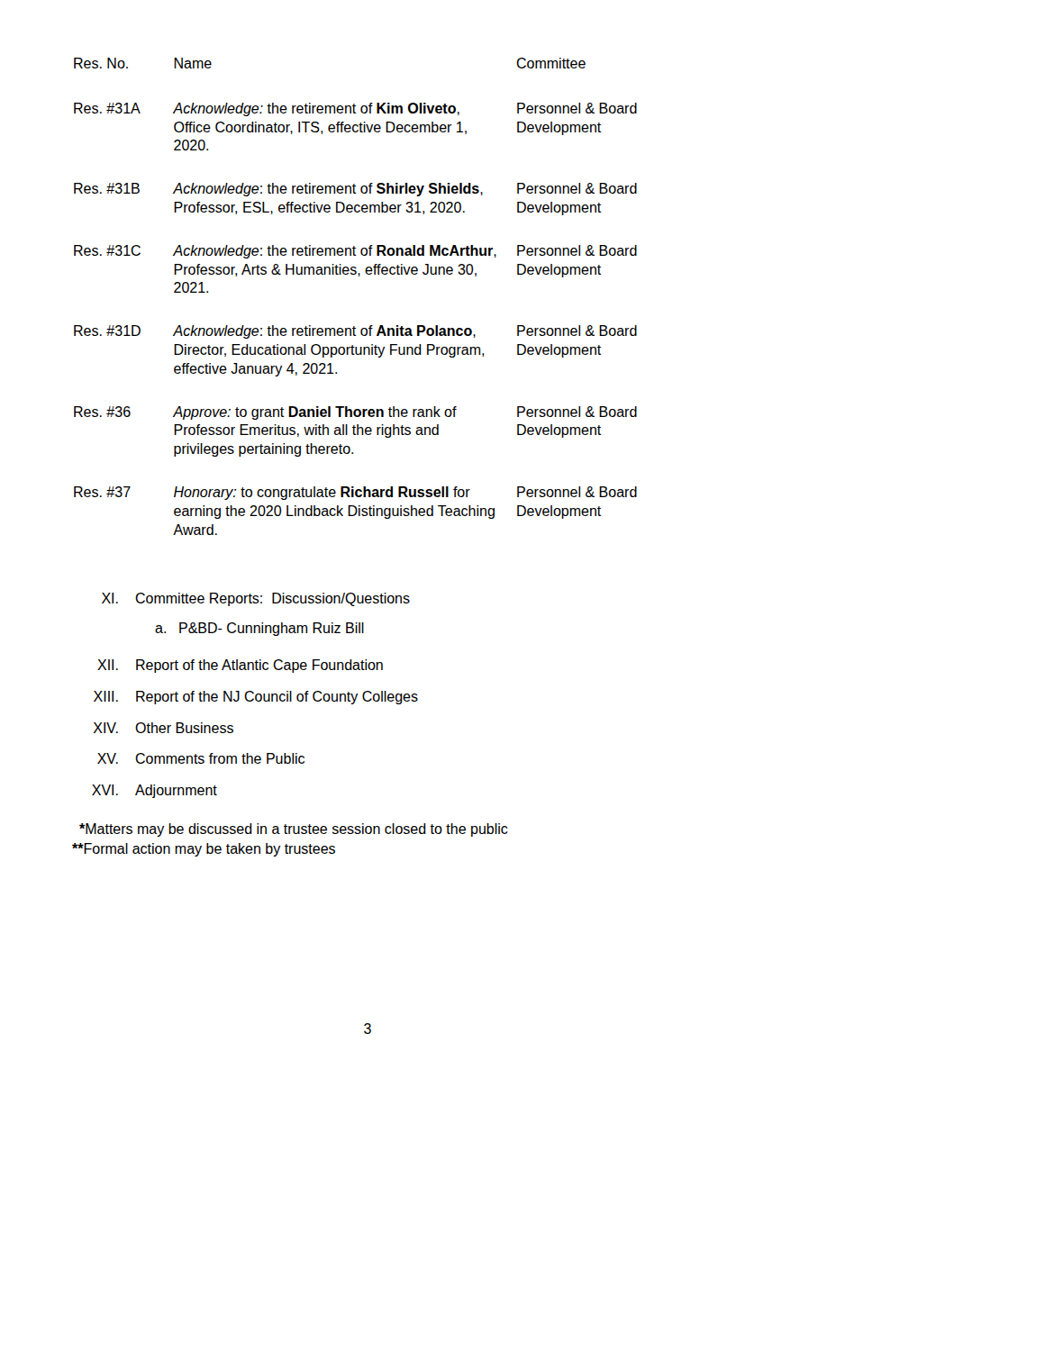| Res. No. | Name | Committee |
| --- | --- | --- |
| Res. #31A | Acknowledge: the retirement of Kim Oliveto , Office Coordinator, ITS, effective December 1, 2020. | Personnel & Board Development |
| Res. #31B | Acknowledge : the retirement of Shirley Shields , Professor, ESL, effective December 31, 2020. | Personnel & Board Development |
| Res. #31C | Acknowledge : the retirement of Ronald McArthur , Professor, Arts & Humanities, effective June 30, 2021. | Personnel & Board Development |
| Res. #31D | Acknowledge : the retirement of Anita Polanco , Director, Educational Opportunity Fund Program, effective January 4, 2021. | Personnel & Board Development |
| Res. #36 | Approve: to grant Daniel Thoren the rank of Professor Emeritus, with all the rights and privileges pertaining thereto. | Personnel & Board Development |
| Res. #37 | Honorary: to congratulate Richard Russell for earning the 2020 Lindback Distinguished Teaching Award. | Personnel & Board Development |
XI.
Committee Reports: Discussion/Questions
a.
P&BD- Cunningham Ruiz Bill
XII.
Report of the Atlantic Cape Foundation
XIII.
Report of the NJ Council of County Colleges
XIV.
Other Business
XV.
Comments from the Public
XVI.
Adjournment
*Matters may be discussed in a trustee session closed to the public
**Formal action may be taken by trustees
3